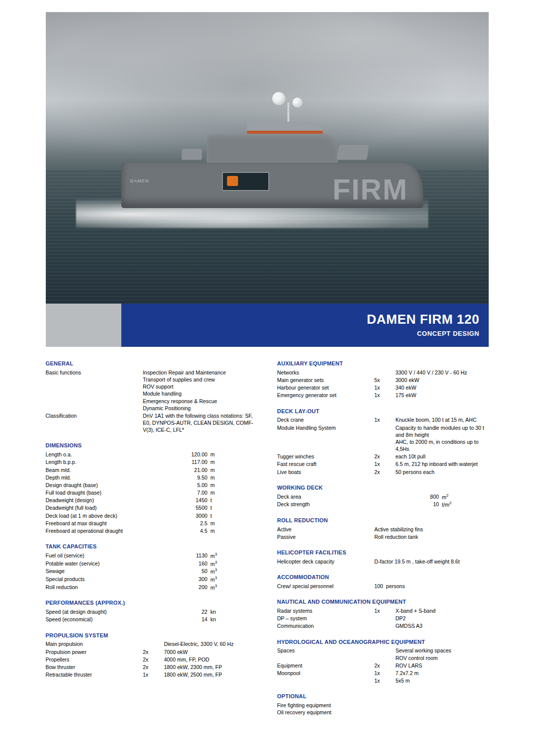DAMEN FIRM
DAMEN FIRM 120
CONCEPT DESIGN
General
| Basic functions | Inspection Repair and Maintenance Transport of supplies and crew ROV support Module handling Emergency response & Rescue Dynamic Positioning |
| Classification | DnV 1A1 with the following class notations: SF, E0, DYNPOS-AUTR, CLEAN DESIGN, COMF-V(3), ICE-C, LFL* |
Dimensions
| Length o.a. | 120.00 | m |
| Length b.p.p. | 117.00 | m |
| Beam mld. | 21.00 | m |
| Depth mld. | 9.50 | m |
| Design draught (base) | 5.00 | m |
| Full load draught (base) | 7.00 | m |
| Deadweight (design) | 1450 | t |
| Deadweight (full load) | 5500 | t |
| Deck load (at 1 m above deck) | 3000 | t |
| Freeboard at max draught | 2.5 | m |
| Freeboard at operational draught | 4.5 | m |
Tank capacities
| Fuel oil (service) | 1130 | m 3 |
| Potable water (service) | 160 | m 3 |
| Sewage | 50 | m 3 |
| Special products | 300 | m 3 |
| Roll reduction | 200 | m 3 |
Performances (approx.)
| Speed (at design draught) | 22 | kn |
| Speed (economical) | 14 | kn |
Propulsion system
| Main propulsion | | Diesel-Electric, 3300 V, 60 Hz |
| Propulsion power | 2x | 7000 ekW |
| Propellers | 2x | 4000 mm, FP, POD |
| Bow thruster | 2x | 1800 ekW, 2300 mm, FP |
| Retractable thruster | 1x | 1800 ekW, 2500 mm, FP |
Auxiliary equipment
| Networks | | 3300 V / 440 V / 230 V - 60 Hz |
| Main generator sets | 5x | 3000 ekW |
| Harbour generator set | 1x | 340 ekW |
| Emergency generator set | 1x | 175 ekW |
Deck lay-out
| Deck crane | 1x | Knuckle boom, 100 t at 15 m, AHC |
| Module Handling System | | Capacity to handle modules up to 30 t and 8m height AHC, to 2000 m, in conditions up to 4,5Hs |
| Tugger winches | 2x | each 10t pull |
| Fast rescue craft | 1x | 6.5 m, 212 hp inboard with waterjet |
| Live boats | 2x | 50 persons each |
Working deck
| Deck area | 800 | m 2 |
| Deck strength | 10 | t/m 2 |
Roll reduction
| Active | Active stabilizing fins |
| Passive | Roll reduction tank |
Helicopter facilities
| Helicopter deck capacity | D-factor 19.5 m , take-off weight 8.6t |
Accommodation
| Crew/ special personnel | 100 persons |
Nautical and communication equipment
| Radar systems | 1x | X-band + S-band |
| DP – system | | DP2 |
| Communication | | GMDSS A3 |
Hydrological and oceanographic equipment
| Spaces | | Several working spaces ROV control room |
| Equipment | 2x | ROV LARS |
| Moonpool | 1x | 7.2x7.2 m |
| | 1x | 5x5 m |
Optional
Fire fighting equipment
Oil recovery equipment